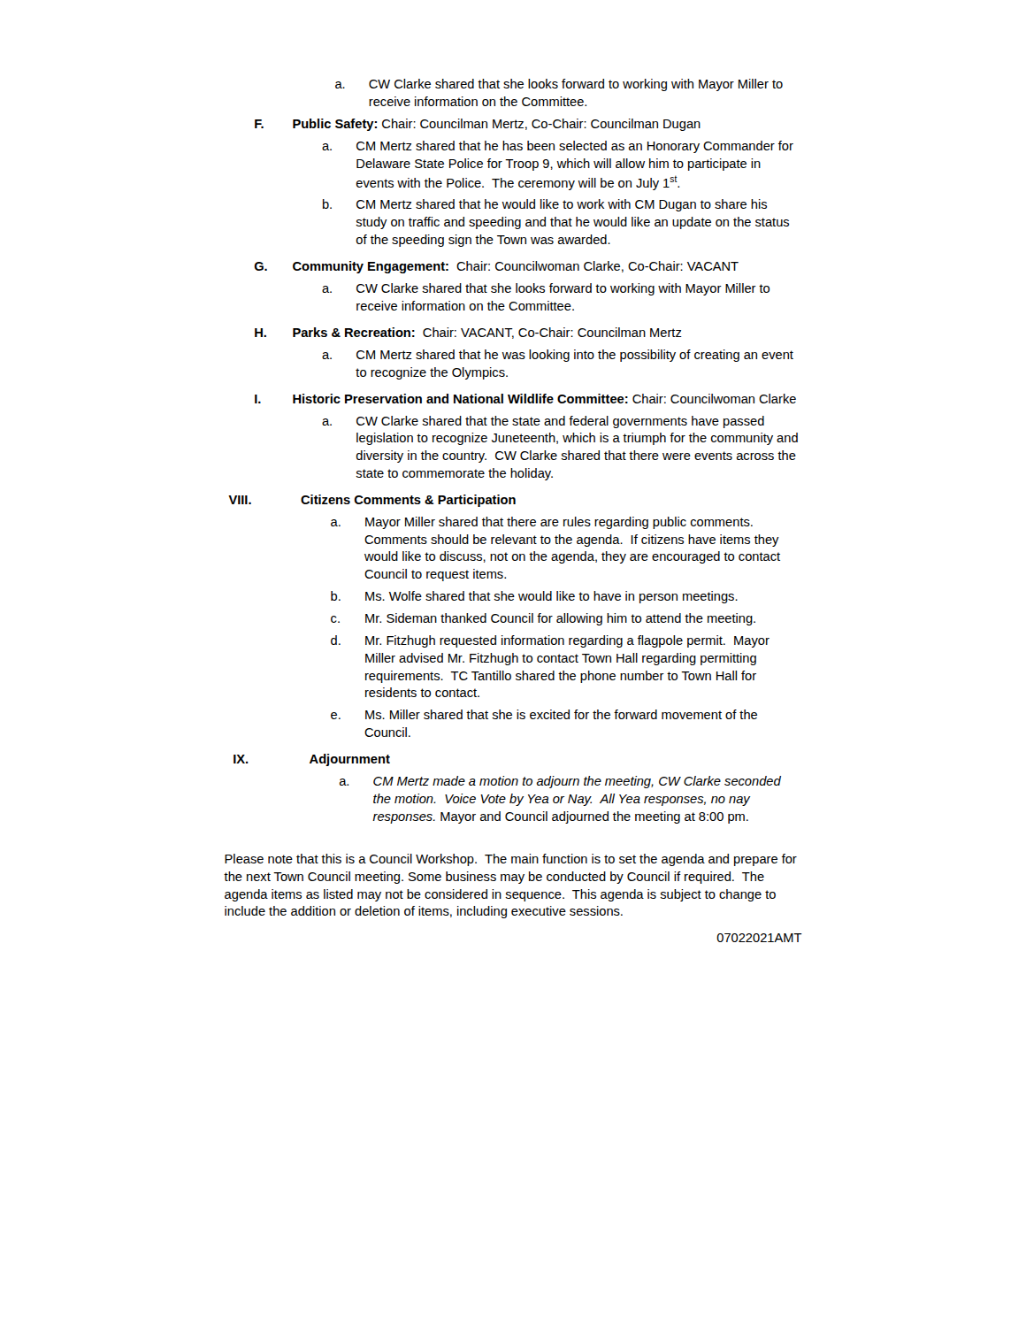a. CW Clarke shared that she looks forward to working with Mayor Miller to receive information on the Committee.
F. Public Safety: Chair: Councilman Mertz, Co-Chair: Councilman Dugan
a. CM Mertz shared that he has been selected as an Honorary Commander for Delaware State Police for Troop 9, which will allow him to participate in events with the Police. The ceremony will be on July 1st.
b. CM Mertz shared that he would like to work with CM Dugan to share his study on traffic and speeding and that he would like an update on the status of the speeding sign the Town was awarded.
G. Community Engagement: Chair: Councilwoman Clarke, Co-Chair: VACANT
a. CW Clarke shared that she looks forward to working with Mayor Miller to receive information on the Committee.
H. Parks & Recreation: Chair: VACANT, Co-Chair: Councilman Mertz
a. CM Mertz shared that he was looking into the possibility of creating an event to recognize the Olympics.
I. Historic Preservation and National Wildlife Committee: Chair: Councilwoman Clarke
a. CW Clarke shared that the state and federal governments have passed legislation to recognize Juneteenth, which is a triumph for the community and diversity in the country. CW Clarke shared that there were events across the state to commemorate the holiday.
VIII. Citizens Comments & Participation
a. Mayor Miller shared that there are rules regarding public comments. Comments should be relevant to the agenda. If citizens have items they would like to discuss, not on the agenda, they are encouraged to contact Council to request items.
b. Ms. Wolfe shared that she would like to have in person meetings.
c. Mr. Sideman thanked Council for allowing him to attend the meeting.
d. Mr. Fitzhugh requested information regarding a flagpole permit. Mayor Miller advised Mr. Fitzhugh to contact Town Hall regarding permitting requirements. TC Tantillo shared the phone number to Town Hall for residents to contact.
e. Ms. Miller shared that she is excited for the forward movement of the Council.
IX. Adjournment
a. CM Mertz made a motion to adjourn the meeting, CW Clarke seconded the motion. Voice Vote by Yea or Nay. All Yea responses, no nay responses. Mayor and Council adjourned the meeting at 8:00 pm.
Please note that this is a Council Workshop. The main function is to set the agenda and prepare for the next Town Council meeting. Some business may be conducted by Council if required. The agenda items as listed may not be considered in sequence. This agenda is subject to change to include the addition or deletion of items, including executive sessions.
07022021AMT